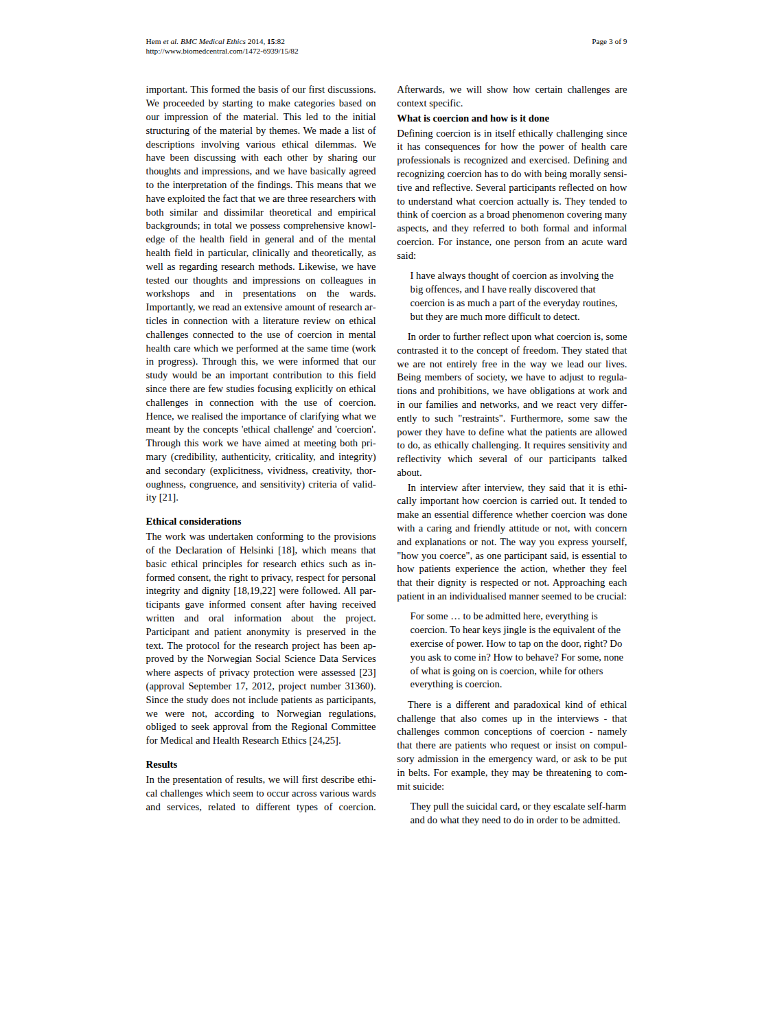Hem et al. BMC Medical Ethics 2014, 15:82 http://www.biomedcentral.com/1472-6939/15/82
Page 3 of 9
important. This formed the basis of our first discussions. We proceeded by starting to make categories based on our impression of the material. This led to the initial structuring of the material by themes. We made a list of descriptions involving various ethical dilemmas. We have been discussing with each other by sharing our thoughts and impressions, and we have basically agreed to the interpretation of the findings. This means that we have exploited the fact that we are three researchers with both similar and dissimilar theoretical and empirical backgrounds; in total we possess comprehensive knowledge of the health field in general and of the mental health field in particular, clinically and theoretically, as well as regarding research methods. Likewise, we have tested our thoughts and impressions on colleagues in workshops and in presentations on the wards. Importantly, we read an extensive amount of research articles in connection with a literature review on ethical challenges connected to the use of coercion in mental health care which we performed at the same time (work in progress). Through this, we were informed that our study would be an important contribution to this field since there are few studies focusing explicitly on ethical challenges in connection with the use of coercion. Hence, we realised the importance of clarifying what we meant by the concepts 'ethical challenge' and 'coercion'. Through this work we have aimed at meeting both primary (credibility, authenticity, criticality, and integrity) and secondary (explicitness, vividness, creativity, thoroughness, congruence, and sensitivity) criteria of validity [21].
Ethical considerations
The work was undertaken conforming to the provisions of the Declaration of Helsinki [18], which means that basic ethical principles for research ethics such as informed consent, the right to privacy, respect for personal integrity and dignity [18,19,22] were followed. All participants gave informed consent after having received written and oral information about the project. Participant and patient anonymity is preserved in the text. The protocol for the research project has been approved by the Norwegian Social Science Data Services where aspects of privacy protection were assessed [23] (approval September 17, 2012, project number 31360). Since the study does not include patients as participants, we were not, according to Norwegian regulations, obliged to seek approval from the Regional Committee for Medical and Health Research Ethics [24,25].
Results
In the presentation of results, we will first describe ethical challenges which seem to occur across various wards and services, related to different types of coercion. Afterwards, we will show how certain challenges are context specific.
What is coercion and how is it done
Defining coercion is in itself ethically challenging since it has consequences for how the power of health care professionals is recognized and exercised. Defining and recognizing coercion has to do with being morally sensitive and reflective. Several participants reflected on how to understand what coercion actually is. They tended to think of coercion as a broad phenomenon covering many aspects, and they referred to both formal and informal coercion. For instance, one person from an acute ward said:
I have always thought of coercion as involving the big offences, and I have really discovered that coercion is as much a part of the everyday routines, but they are much more difficult to detect.
In order to further reflect upon what coercion is, some contrasted it to the concept of freedom. They stated that we are not entirely free in the way we lead our lives. Being members of society, we have to adjust to regulations and prohibitions, we have obligations at work and in our families and networks, and we react very differently to such "restraints". Furthermore, some saw the power they have to define what the patients are allowed to do, as ethically challenging. It requires sensitivity and reflectivity which several of our participants talked about.
In interview after interview, they said that it is ethically important how coercion is carried out. It tended to make an essential difference whether coercion was done with a caring and friendly attitude or not, with concern and explanations or not. The way you express yourself, "how you coerce", as one participant said, is essential to how patients experience the action, whether they feel that their dignity is respected or not. Approaching each patient in an individualised manner seemed to be crucial:
For some … to be admitted here, everything is coercion. To hear keys jingle is the equivalent of the exercise of power. How to tap on the door, right? Do you ask to come in? How to behave? For some, none of what is going on is coercion, while for others everything is coercion.
There is a different and paradoxical kind of ethical challenge that also comes up in the interviews - that challenges common conceptions of coercion - namely that there are patients who request or insist on compulsory admission in the emergency ward, or ask to be put in belts. For example, they may be threatening to commit suicide:
They pull the suicidal card, or they escalate self-harm and do what they need to do in order to be admitted.